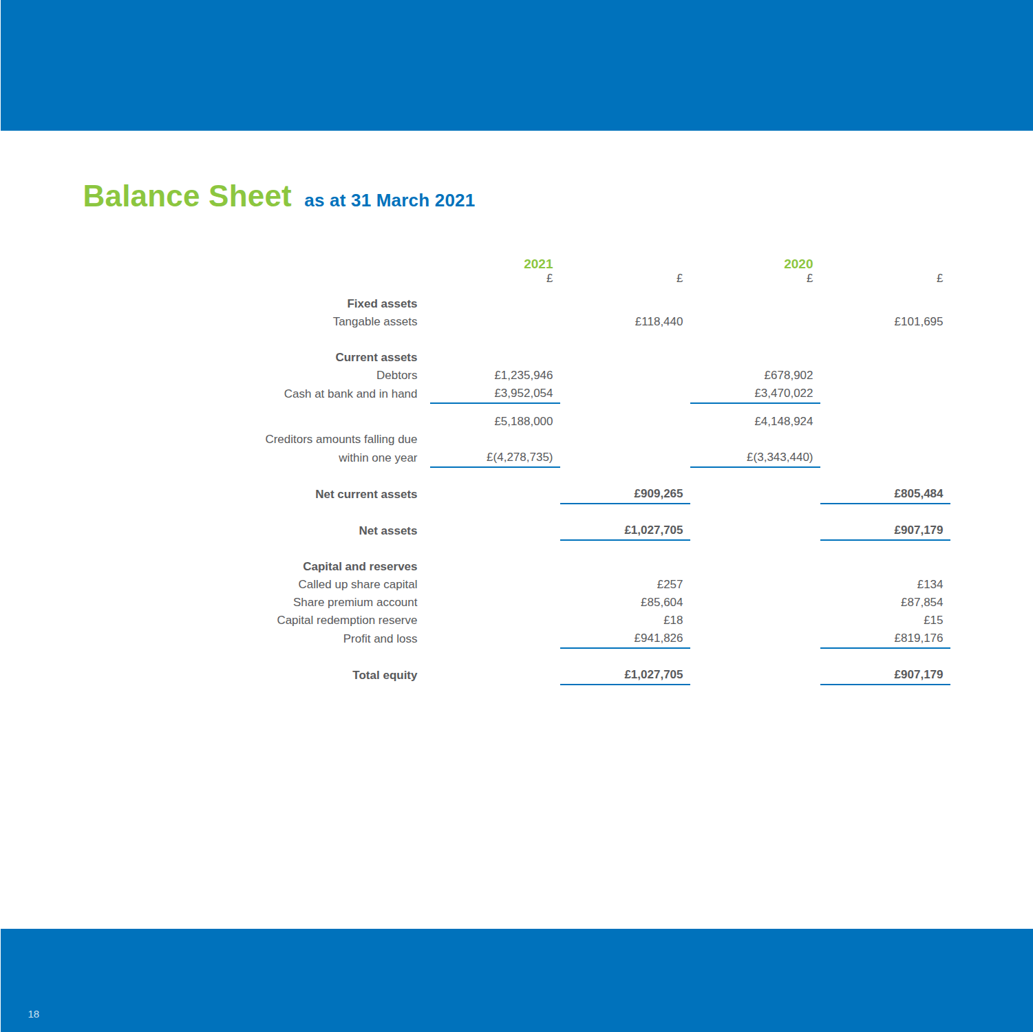Balance Sheet as at 31 March 2021
| | 2021 | | 2020 | |
| | £ | £ | £ | £ |
| Fixed assets | | | | |
| Tangable assets | | £118,440 | | £101,695 |
| Current assets | | | | |
| Debtors | £1,235,946 | | £678,902 | |
| Cash at bank and in hand | £3,952,054 | | £3,470,022 | |
| | £5,188,000 | | £4,148,924 | |
| Creditors amounts falling due | | | | |
| within one year | £(4,278,735) | | £(3,343,440) | |
| Net current assets | | £909,265 | | £805,484 |
| Net assets | | £1,027,705 | | £907,179 |
| Capital and reserves | | | | |
| Called up share capital | | £257 | | £134 |
| Share premium account | | £85,604 | | £87,854 |
| Capital redemption reserve | | £18 | | £15 |
| Profit and loss | | £941,826 | | £819,176 |
| Total equity | | £1,027,705 | | £907,179 |
18